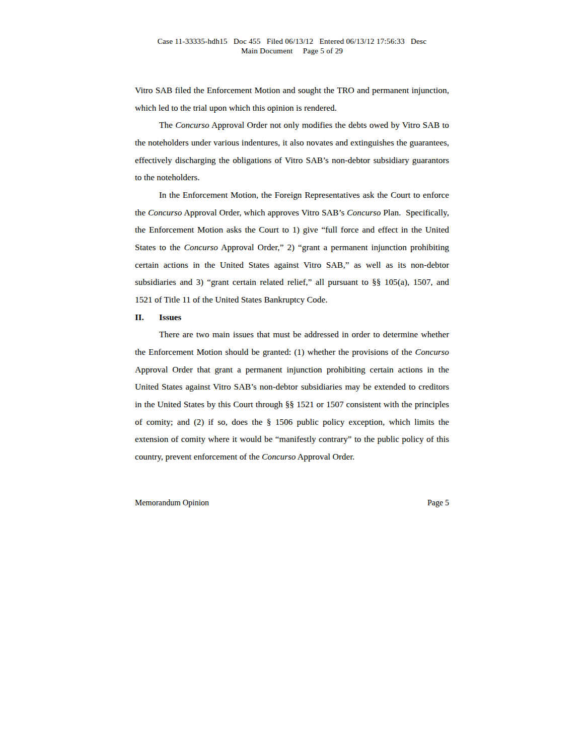Case 11-33335-hdh15 Doc 455 Filed 06/13/12 Entered 06/13/12 17:56:33 Desc
Main Document Page 5 of 29
Vitro SAB filed the Enforcement Motion and sought the TRO and permanent injunction, which led to the trial upon which this opinion is rendered.
The Concurso Approval Order not only modifies the debts owed by Vitro SAB to the noteholders under various indentures, it also novates and extinguishes the guarantees, effectively discharging the obligations of Vitro SAB’s non-debtor subsidiary guarantors to the noteholders.
In the Enforcement Motion, the Foreign Representatives ask the Court to enforce the Concurso Approval Order, which approves Vitro SAB’s Concurso Plan. Specifically, the Enforcement Motion asks the Court to 1) give “full force and effect in the United States to the Concurso Approval Order,” 2) “grant a permanent injunction prohibiting certain actions in the United States against Vitro SAB,” as well as its non-debtor subsidiaries and 3) “grant certain related relief,” all pursuant to §§ 105(a), 1507, and 1521 of Title 11 of the United States Bankruptcy Code.
II. Issues
There are two main issues that must be addressed in order to determine whether the Enforcement Motion should be granted: (1) whether the provisions of the Concurso Approval Order that grant a permanent injunction prohibiting certain actions in the United States against Vitro SAB’s non-debtor subsidiaries may be extended to creditors in the United States by this Court through §§ 1521 or 1507 consistent with the principles of comity; and (2) if so, does the § 1506 public policy exception, which limits the extension of comity where it would be “manifestly contrary” to the public policy of this country, prevent enforcement of the Concurso Approval Order.
Memorandum Opinion Page 5